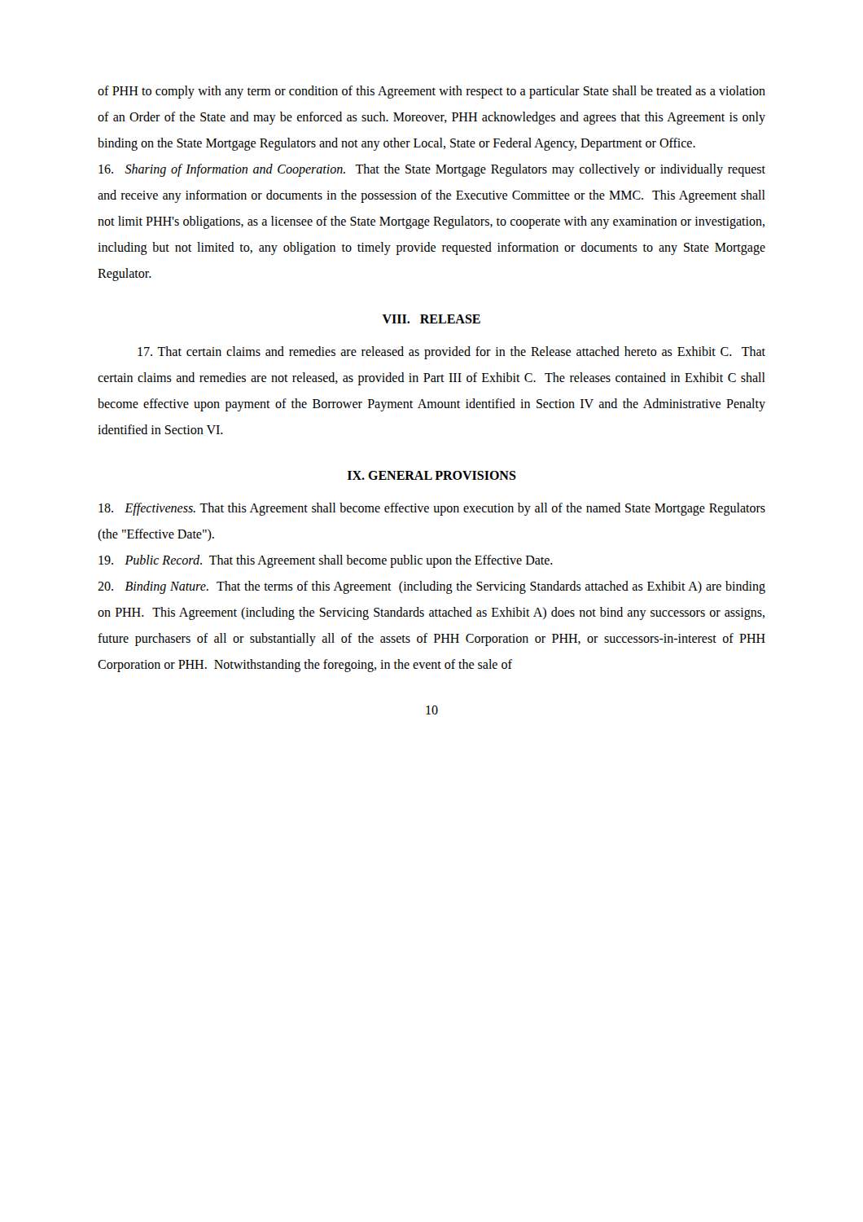of PHH to comply with any term or condition of this Agreement with respect to a particular State shall be treated as a violation of an Order of the State and may be enforced as such. Moreover, PHH acknowledges and agrees that this Agreement is only binding on the State Mortgage Regulators and not any other Local, State or Federal Agency, Department or Office.
16. Sharing of Information and Cooperation. That the State Mortgage Regulators may collectively or individually request and receive any information or documents in the possession of the Executive Committee or the MMC. This Agreement shall not limit PHH's obligations, as a licensee of the State Mortgage Regulators, to cooperate with any examination or investigation, including but not limited to, any obligation to timely provide requested information or documents to any State Mortgage Regulator.
VIII. RELEASE
17. That certain claims and remedies are released as provided for in the Release attached hereto as Exhibit C. That certain claims and remedies are not released, as provided in Part III of Exhibit C. The releases contained in Exhibit C shall become effective upon payment of the Borrower Payment Amount identified in Section IV and the Administrative Penalty identified in Section VI.
IX. GENERAL PROVISIONS
18. Effectiveness. That this Agreement shall become effective upon execution by all of the named State Mortgage Regulators (the "Effective Date").
19. Public Record. That this Agreement shall become public upon the Effective Date.
20. Binding Nature. That the terms of this Agreement (including the Servicing Standards attached as Exhibit A) are binding on PHH. This Agreement (including the Servicing Standards attached as Exhibit A) does not bind any successors or assigns, future purchasers of all or substantially all of the assets of PHH Corporation or PHH, or successors-in-interest of PHH Corporation or PHH. Notwithstanding the foregoing, in the event of the sale of
10